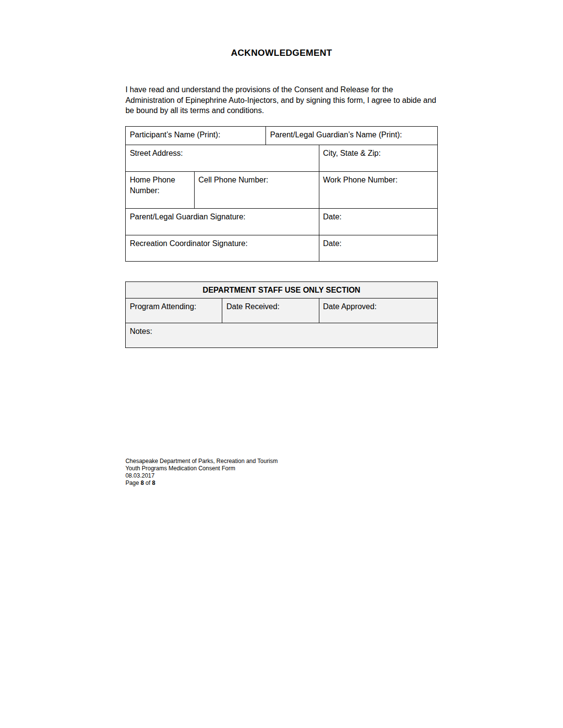ACKNOWLEDGEMENT
I have read and understand the provisions of the Consent and Release for the Administration of Epinephrine Auto-Injectors, and by signing this form, I agree to abide and be bound by all its terms and conditions.
| Participant’s Name (Print): | Parent/Legal Guardian’s Name (Print): |
| Street Address: | City, State & Zip: |
| Home Phone Number: | Cell Phone Number: | Work Phone Number: |
| Parent/Legal Guardian Signature: | Date: |
| Recreation Coordinator Signature: | Date: |
| DEPARTMENT STAFF USE ONLY SECTION |
| --- |
| Program Attending: | Date Received: | Date Approved: |
| Notes: |
Chesapeake Department of Parks, Recreation and Tourism
Youth Programs Medication Consent Form
08.03.2017
Page 8 of 8